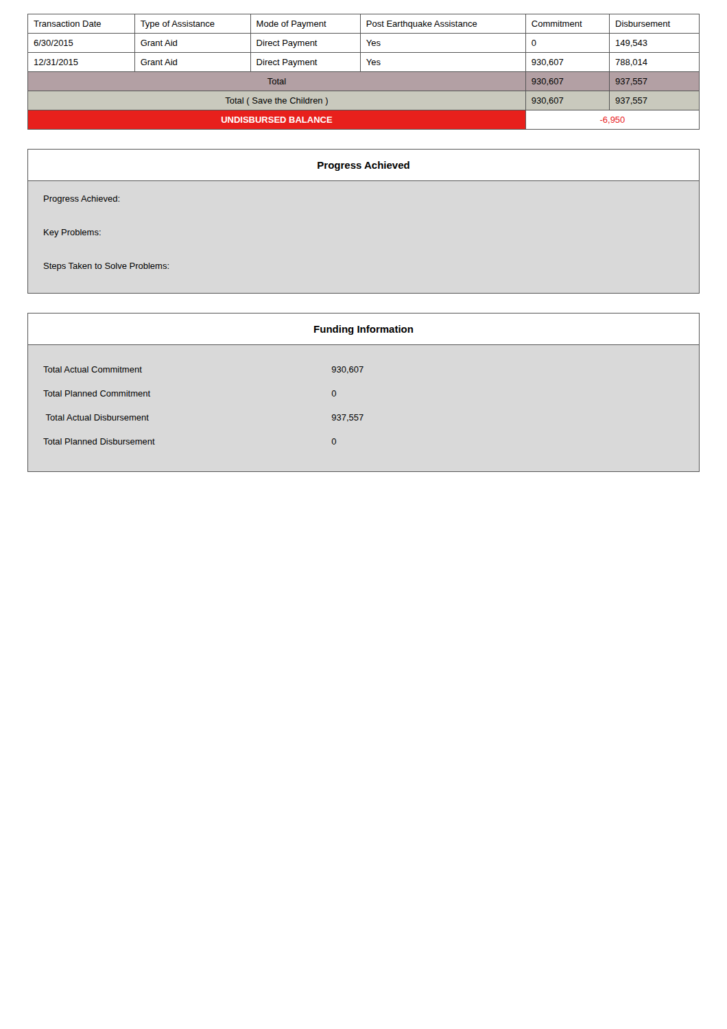| Transaction Date | Type of Assistance | Mode of Payment | Post Earthquake Assistance | Commitment | Disbursement |
| --- | --- | --- | --- | --- | --- |
| 6/30/2015 | Grant Aid | Direct Payment | Yes | 0 | 149,543 |
| 12/31/2015 | Grant Aid | Direct Payment | Yes | 930,607 | 788,014 |
| Total | 930,607 | 937,557 |
| Total ( Save the Children ) | 930,607 | 937,557 |
| UNDISBURSED BALANCE | -6,950 |
Progress Achieved
Progress Achieved:
Key Problems:
Steps Taken to Solve Problems:
Funding Information
| Total Actual Commitment | 930,607 |
| Total Planned Commitment | 0 |
| Total Actual Disbursement | 937,557 |
| Total Planned Disbursement | 0 |